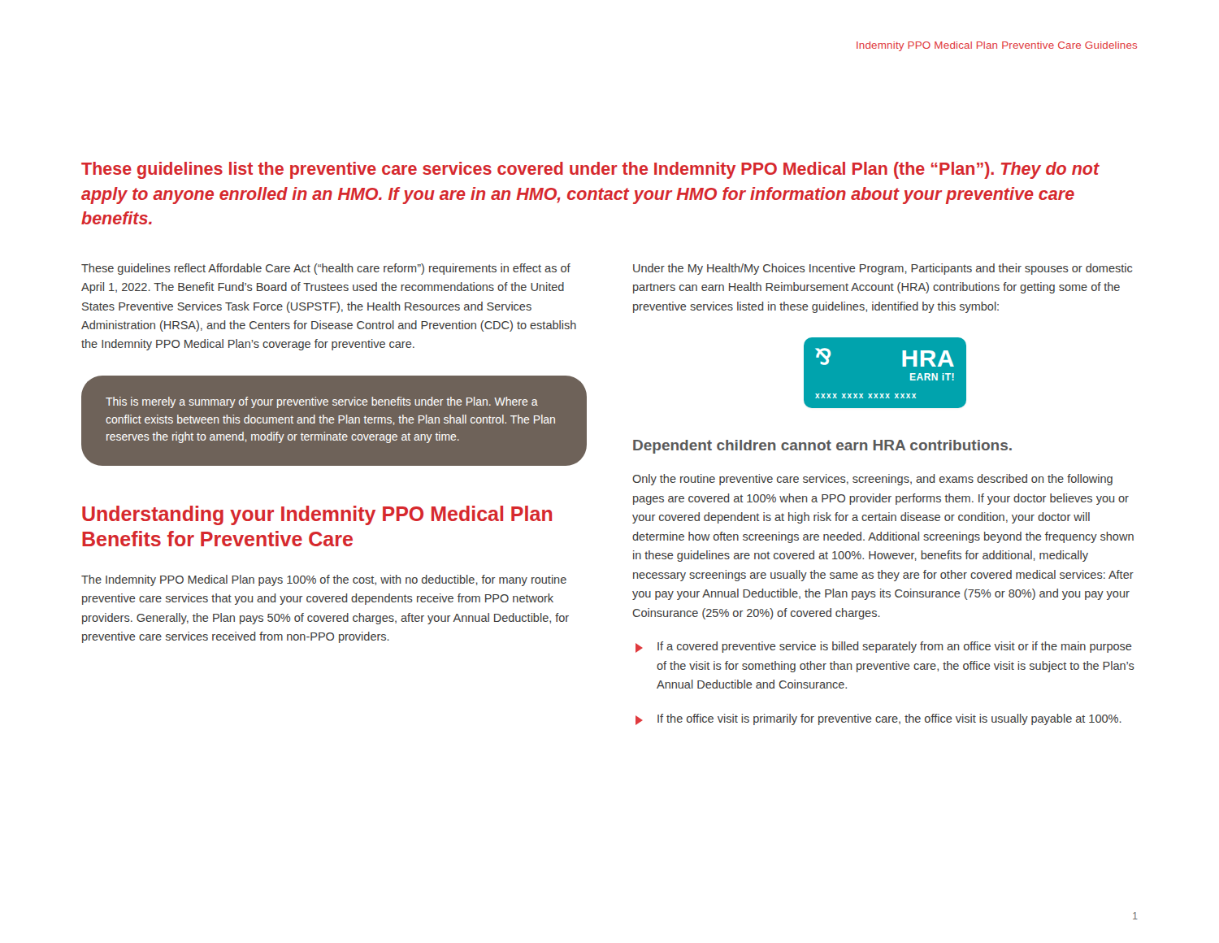Indemnity PPO Medical Plan Preventive Care Guidelines
These guidelines list the preventive care services covered under the Indemnity PPO Medical Plan (the “Plan”). They do not apply to anyone enrolled in an HMO. If you are in an HMO, contact your HMO for information about your preventive care benefits.
These guidelines reflect Affordable Care Act (“health care reform”) requirements in effect as of April 1, 2022. The Benefit Fund’s Board of Trustees used the recommendations of the United States Preventive Services Task Force (USPSTF), the Health Resources and Services Administration (HRSA), and the Centers for Disease Control and Prevention (CDC) to establish the Indemnity PPO Medical Plan’s coverage for preventive care.
This is merely a summary of your preventive service benefits under the Plan. Where a conflict exists between this document and the Plan terms, the Plan shall control. The Plan reserves the right to amend, modify or terminate coverage at any time.
Understanding your Indemnity PPO Medical Plan Benefits for Preventive Care
The Indemnity PPO Medical Plan pays 100% of the cost, with no deductible, for many routine preventive care services that you and your covered dependents receive from PPO network providers. Generally, the Plan pays 50% of covered charges, after your Annual Deductible, for preventive care services received from non-PPO providers.
Under the My Health/My Choices Incentive Program, Participants and their spouses or domestic partners can earn Health Reimbursement Account (HRA) contributions for getting some of the preventive services listed in these guidelines, identified by this symbol:
⅋
HRA
EARN iT!
xxxx xxxx xxxx xxxx
Dependent children cannot earn HRA contributions.
Only the routine preventive care services, screenings, and exams described on the following pages are covered at 100% when a PPO provider performs them. If your doctor believes you or your covered dependent is at high risk for a certain disease or condition, your doctor will determine how often screenings are needed. Additional screenings beyond the frequency shown in these guidelines are not covered at 100%. However, benefits for additional, medically necessary screenings are usually the same as they are for other covered medical services: After you pay your Annual Deductible, the Plan pays its Coinsurance (75% or 80%) and you pay your Coinsurance (25% or 20%) of covered charges.
If a covered preventive service is billed separately from an office visit or if the main purpose of the visit is for something other than preventive care, the office visit is subject to the Plan’s Annual Deductible and Coinsurance.
If the office visit is primarily for preventive care, the office visit is usually payable at 100%.
1